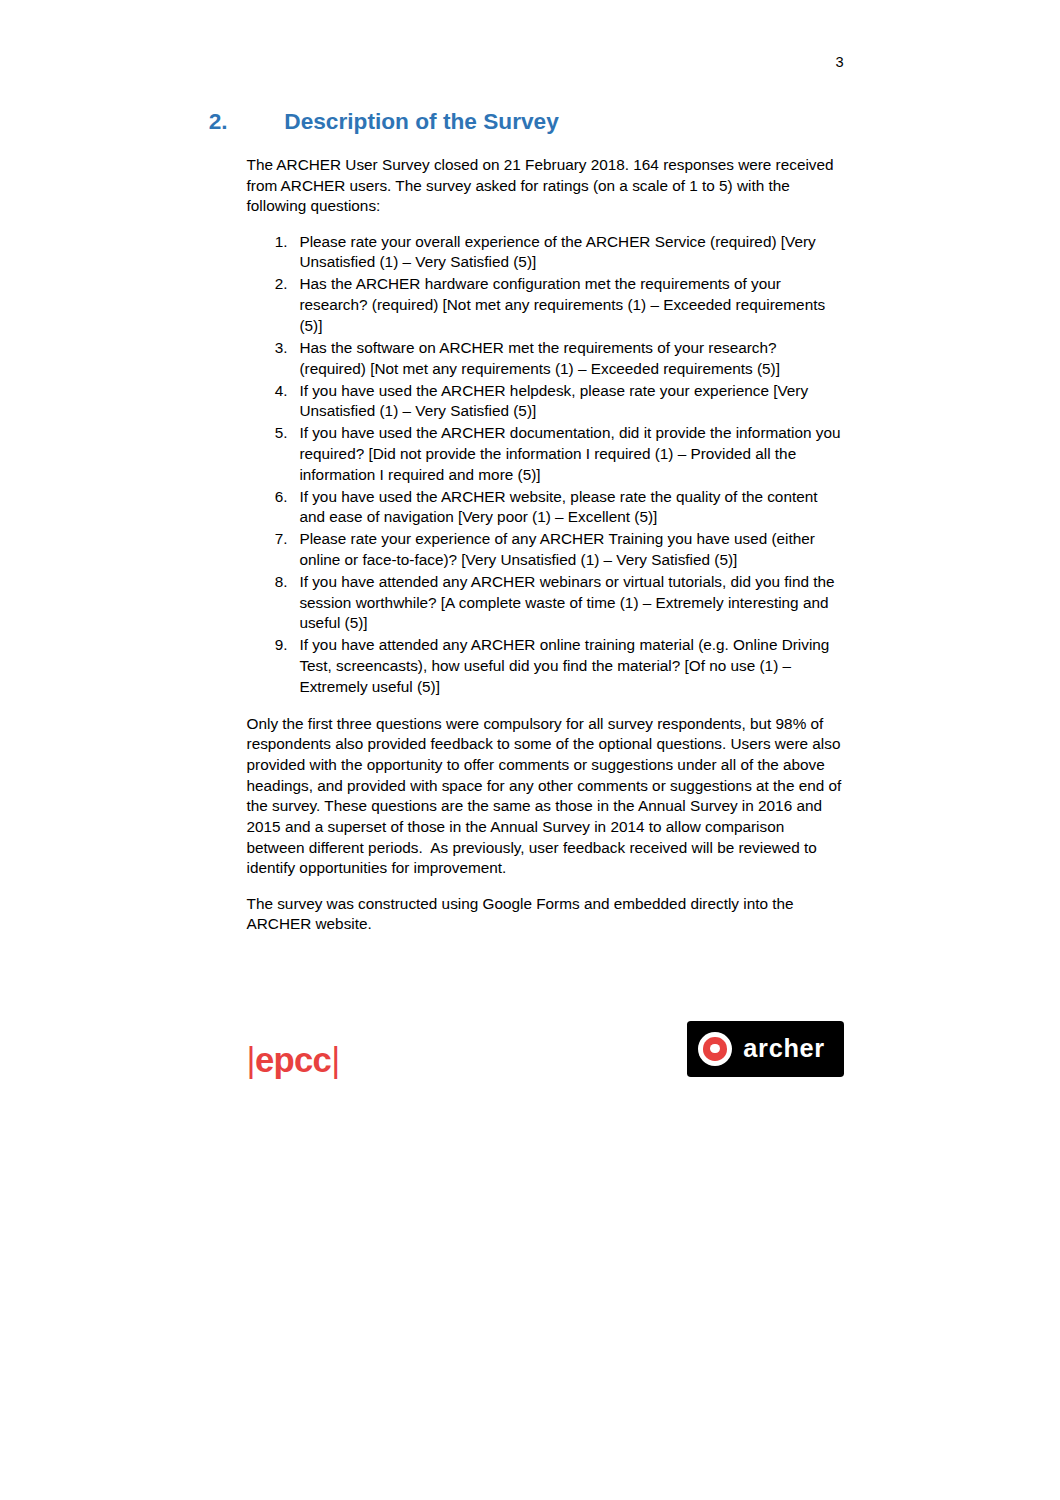3
2. Description of the Survey
The ARCHER User Survey closed on 21 February 2018. 164 responses were received from ARCHER users. The survey asked for ratings (on a scale of 1 to 5) with the following questions:
Please rate your overall experience of the ARCHER Service (required) [Very Unsatisfied (1) – Very Satisfied (5)]
Has the ARCHER hardware configuration met the requirements of your research? (required) [Not met any requirements (1) – Exceeded requirements (5)]
Has the software on ARCHER met the requirements of your research? (required) [Not met any requirements (1) – Exceeded requirements (5)]
If you have used the ARCHER helpdesk, please rate your experience [Very Unsatisfied (1) – Very Satisfied (5)]
If you have used the ARCHER documentation, did it provide the information you required? [Did not provide the information I required (1) – Provided all the information I required and more (5)]
If you have used the ARCHER website, please rate the quality of the content and ease of navigation [Very poor (1) – Excellent (5)]
Please rate your experience of any ARCHER Training you have used (either online or face-to-face)? [Very Unsatisfied (1) – Very Satisfied (5)]
If you have attended any ARCHER webinars or virtual tutorials, did you find the session worthwhile? [A complete waste of time (1) – Extremely interesting and useful (5)]
If you have attended any ARCHER online training material (e.g. Online Driving Test, screencasts), how useful did you find the material? [Of no use (1) – Extremely useful (5)]
Only the first three questions were compulsory for all survey respondents, but 98% of respondents also provided feedback to some of the optional questions. Users were also provided with the opportunity to offer comments or suggestions under all of the above headings, and provided with space for any other comments or suggestions at the end of the survey. These questions are the same as those in the Annual Survey in 2016 and 2015 and a superset of those in the Annual Survey in 2014 to allow comparison between different periods. As previously, user feedback received will be reviewed to identify opportunities for improvement.
The survey was constructed using Google Forms and embedded directly into the ARCHER website.
|epcc|
archer